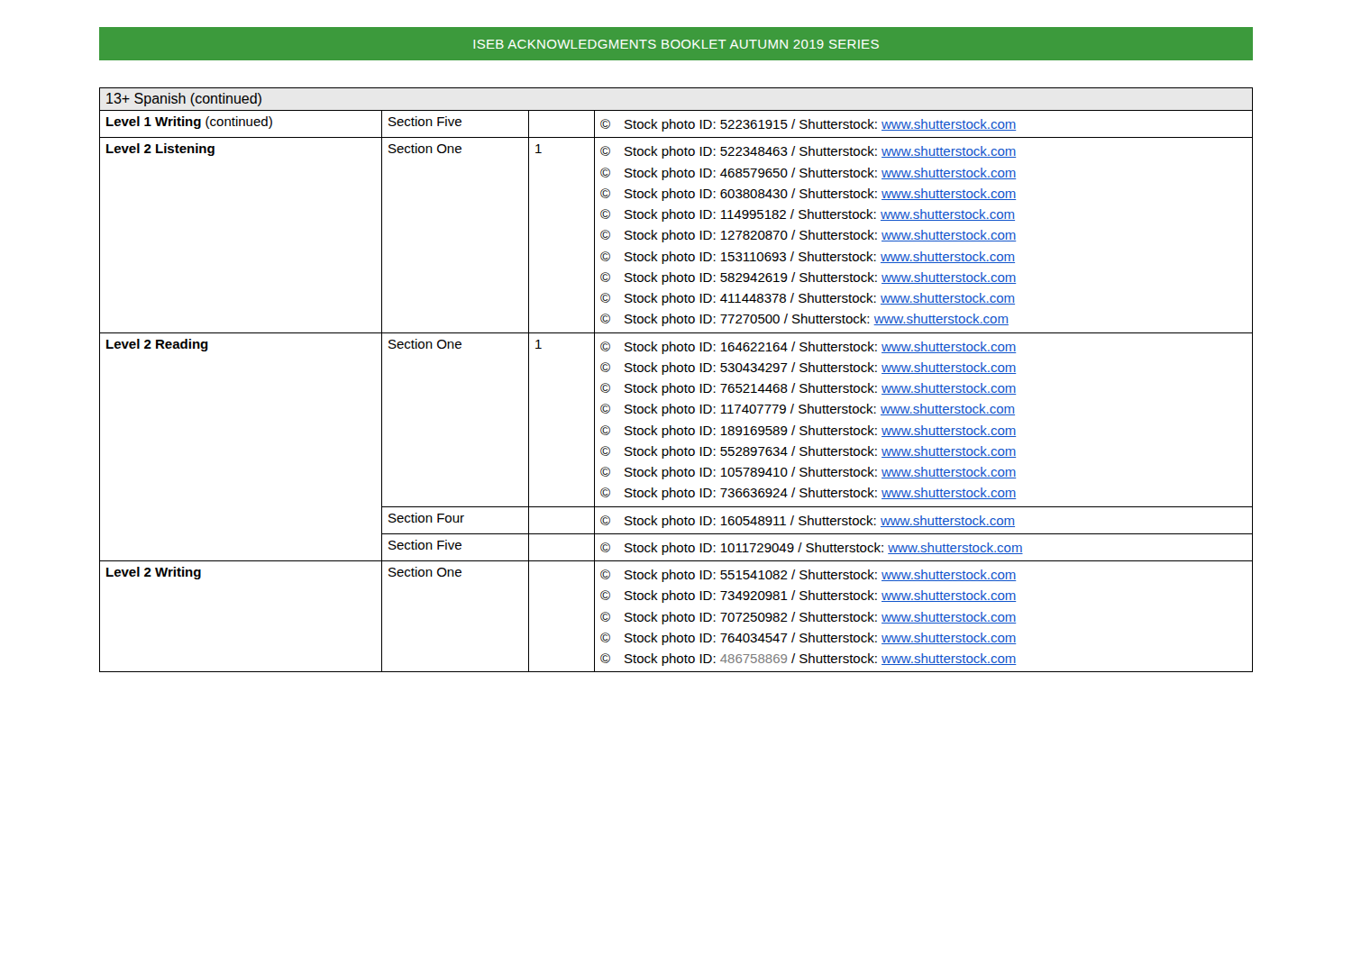ISEB ACKNOWLEDGMENTS BOOKLET AUTUMN 2019 SERIES
| 13+ Spanish (continued) |
| Level 1 Writing (continued) | Section Five | | © Stock photo ID: 522361915 / Shutterstock: www.shutterstock.com |
| Level 2 Listening | Section One | 1 | © Stock photo ID: 522348463 / Shutterstock: www.shutterstock.com © Stock photo ID: 468579650 / Shutterstock: www.shutterstock.com © Stock photo ID: 603808430 / Shutterstock: www.shutterstock.com © Stock photo ID: 114995182 / Shutterstock: www.shutterstock.com © Stock photo ID: 127820870 / Shutterstock: www.shutterstock.com © Stock photo ID: 153110693 / Shutterstock: www.shutterstock.com © Stock photo ID: 582942619 / Shutterstock: www.shutterstock.com © Stock photo ID: 411448378 / Shutterstock: www.shutterstock.com © Stock photo ID: 77270500 / Shutterstock: www.shutterstock.com |
| Level 2 Reading | Section One | 1 | © Stock photo ID: 164622164 / Shutterstock: www.shutterstock.com © Stock photo ID: 530434297 / Shutterstock: www.shutterstock.com © Stock photo ID: 765214468 / Shutterstock: www.shutterstock.com © Stock photo ID: 117407779 / Shutterstock: www.shutterstock.com © Stock photo ID: 189169589 / Shutterstock: www.shutterstock.com © Stock photo ID: 552897634 / Shutterstock: www.shutterstock.com © Stock photo ID: 105789410 / Shutterstock: www.shutterstock.com © Stock photo ID: 736636924 / Shutterstock: www.shutterstock.com |
| Section Four | | © Stock photo ID: 160548911 / Shutterstock: www.shutterstock.com |
| Section Five | | © Stock photo ID: 1011729049 / Shutterstock: www.shutterstock.com |
| Level 2 Writing | Section One | | © Stock photo ID: 551541082 / Shutterstock: www.shutterstock.com © Stock photo ID: 734920981 / Shutterstock: www.shutterstock.com © Stock photo ID: 707250982 / Shutterstock: www.shutterstock.com © Stock photo ID: 764034547 / Shutterstock: www.shutterstock.com © Stock photo ID: 486758869 / Shutterstock: www.shutterstock.com |